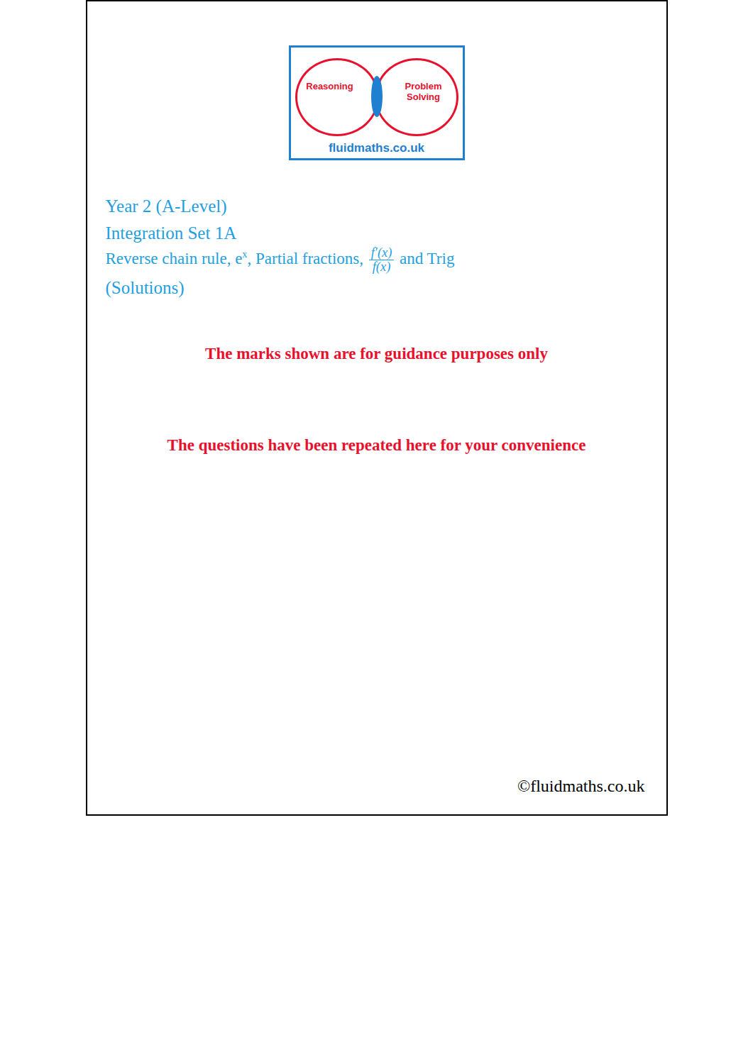Reasoning
Problem
Solving
fluidmaths.co.uk
Year 2 (A-Level)
Integration Set 1A
Reverse chain rule, ex, Partial fractions, f′(x) f(x) and Trig
(Solutions)
The marks shown are for guidance purposes only
The questions have been repeated here for your convenience
©fluidmaths.co.uk